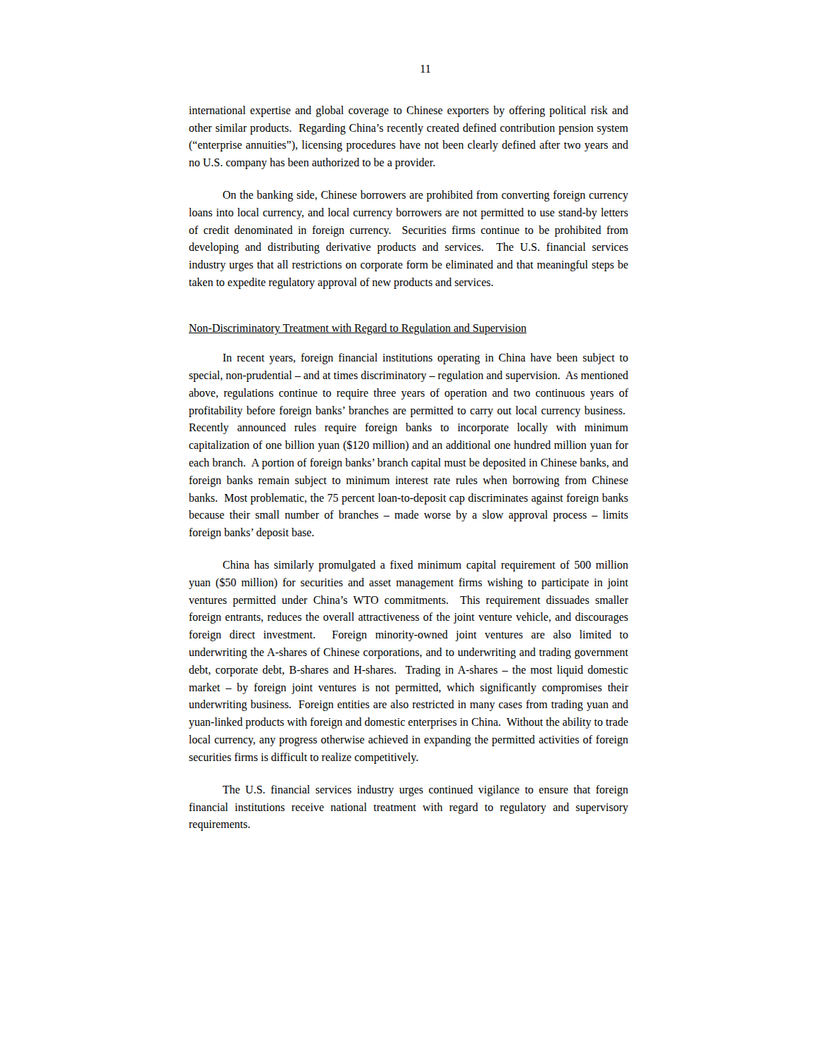11
international expertise and global coverage to Chinese exporters by offering political risk and other similar products. Regarding China’s recently created defined contribution pension system (“enterprise annuities”), licensing procedures have not been clearly defined after two years and no U.S. company has been authorized to be a provider.
On the banking side, Chinese borrowers are prohibited from converting foreign currency loans into local currency, and local currency borrowers are not permitted to use stand-by letters of credit denominated in foreign currency. Securities firms continue to be prohibited from developing and distributing derivative products and services. The U.S. financial services industry urges that all restrictions on corporate form be eliminated and that meaningful steps be taken to expedite regulatory approval of new products and services.
Non-Discriminatory Treatment with Regard to Regulation and Supervision
In recent years, foreign financial institutions operating in China have been subject to special, non-prudential – and at times discriminatory – regulation and supervision. As mentioned above, regulations continue to require three years of operation and two continuous years of profitability before foreign banks’ branches are permitted to carry out local currency business. Recently announced rules require foreign banks to incorporate locally with minimum capitalization of one billion yuan ($120 million) and an additional one hundred million yuan for each branch. A portion of foreign banks’ branch capital must be deposited in Chinese banks, and foreign banks remain subject to minimum interest rate rules when borrowing from Chinese banks. Most problematic, the 75 percent loan-to-deposit cap discriminates against foreign banks because their small number of branches – made worse by a slow approval process – limits foreign banks’ deposit base.
China has similarly promulgated a fixed minimum capital requirement of 500 million yuan ($50 million) for securities and asset management firms wishing to participate in joint ventures permitted under China’s WTO commitments. This requirement dissuades smaller foreign entrants, reduces the overall attractiveness of the joint venture vehicle, and discourages foreign direct investment. Foreign minority-owned joint ventures are also limited to underwriting the A-shares of Chinese corporations, and to underwriting and trading government debt, corporate debt, B-shares and H-shares. Trading in A-shares – the most liquid domestic market – by foreign joint ventures is not permitted, which significantly compromises their underwriting business. Foreign entities are also restricted in many cases from trading yuan and yuan-linked products with foreign and domestic enterprises in China. Without the ability to trade local currency, any progress otherwise achieved in expanding the permitted activities of foreign securities firms is difficult to realize competitively.
The U.S. financial services industry urges continued vigilance to ensure that foreign financial institutions receive national treatment with regard to regulatory and supervisory requirements.